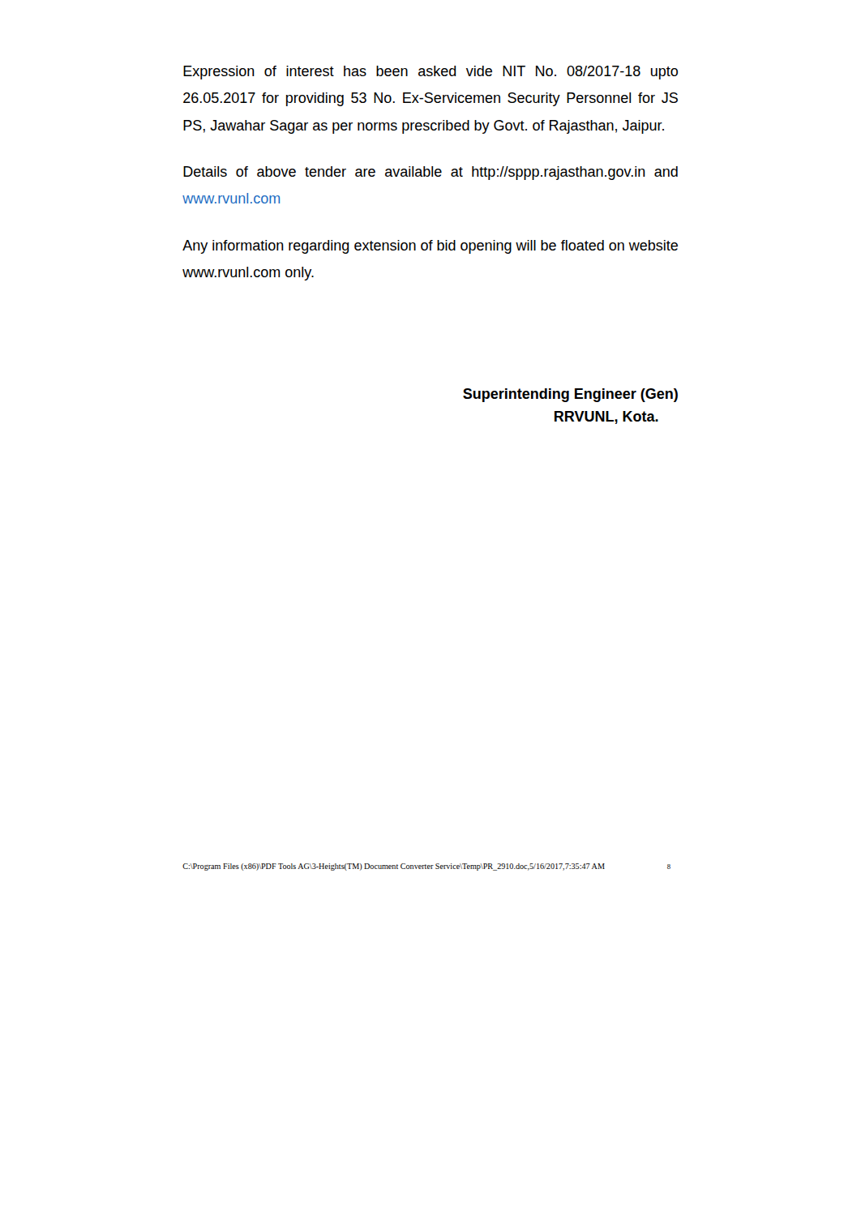Expression of interest has been asked vide NIT No. 08/2017-18 upto 26.05.2017 for providing 53 No. Ex-Servicemen Security Personnel for JS PS, Jawahar Sagar as per norms prescribed by Govt. of Rajasthan, Jaipur.
Details of above tender are available at http://sppp.rajasthan.gov.in and www.rvunl.com
Any information regarding extension of bid opening will be floated on website www.rvunl.com only.
Superintending Engineer (Gen)
RRVUNL, Kota.
C:\Program Files (x86)\PDF Tools AG\3-Heights(TM) Document Converter Service\Temp\PR_2910.doc,5/16/2017,7:35:47 AM 8